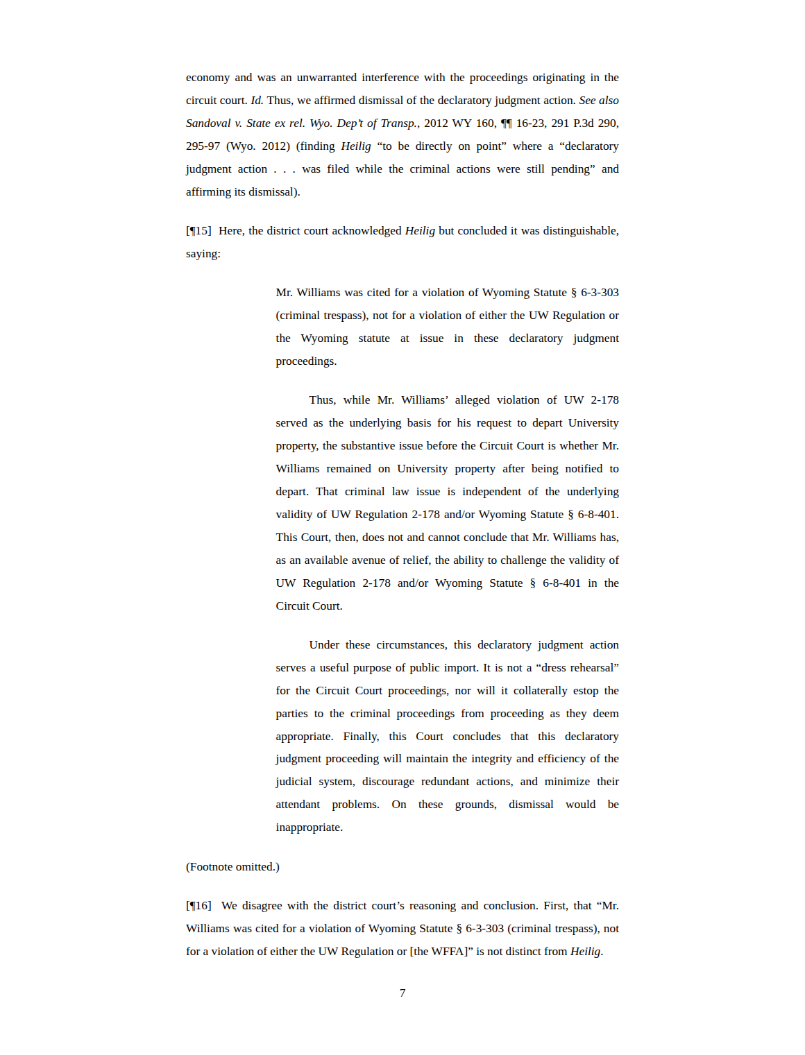economy and was an unwarranted interference with the proceedings originating in the circuit court. Id. Thus, we affirmed dismissal of the declaratory judgment action. See also Sandoval v. State ex rel. Wyo. Dep’t of Transp., 2012 WY 160, ¶¶ 16-23, 291 P.3d 290, 295-97 (Wyo. 2012) (finding Heilig “to be directly on point” where a “declaratory judgment action . . . was filed while the criminal actions were still pending” and affirming its dismissal).
[¶15] Here, the district court acknowledged Heilig but concluded it was distinguishable, saying:
Mr. Williams was cited for a violation of Wyoming Statute § 6-3-303 (criminal trespass), not for a violation of either the UW Regulation or the Wyoming statute at issue in these declaratory judgment proceedings.
Thus, while Mr. Williams’ alleged violation of UW 2-178 served as the underlying basis for his request to depart University property, the substantive issue before the Circuit Court is whether Mr. Williams remained on University property after being notified to depart. That criminal law issue is independent of the underlying validity of UW Regulation 2-178 and/or Wyoming Statute § 6-8-401. This Court, then, does not and cannot conclude that Mr. Williams has, as an available avenue of relief, the ability to challenge the validity of UW Regulation 2-178 and/or Wyoming Statute § 6-8-401 in the Circuit Court.
Under these circumstances, this declaratory judgment action serves a useful purpose of public import. It is not a “dress rehearsal” for the Circuit Court proceedings, nor will it collaterally estop the parties to the criminal proceedings from proceeding as they deem appropriate. Finally, this Court concludes that this declaratory judgment proceeding will maintain the integrity and efficiency of the judicial system, discourage redundant actions, and minimize their attendant problems. On these grounds, dismissal would be inappropriate.
(Footnote omitted.)
[¶16] We disagree with the district court’s reasoning and conclusion. First, that “Mr. Williams was cited for a violation of Wyoming Statute § 6-3-303 (criminal trespass), not for a violation of either the UW Regulation or [the WFFA]” is not distinct from Heilig.
7